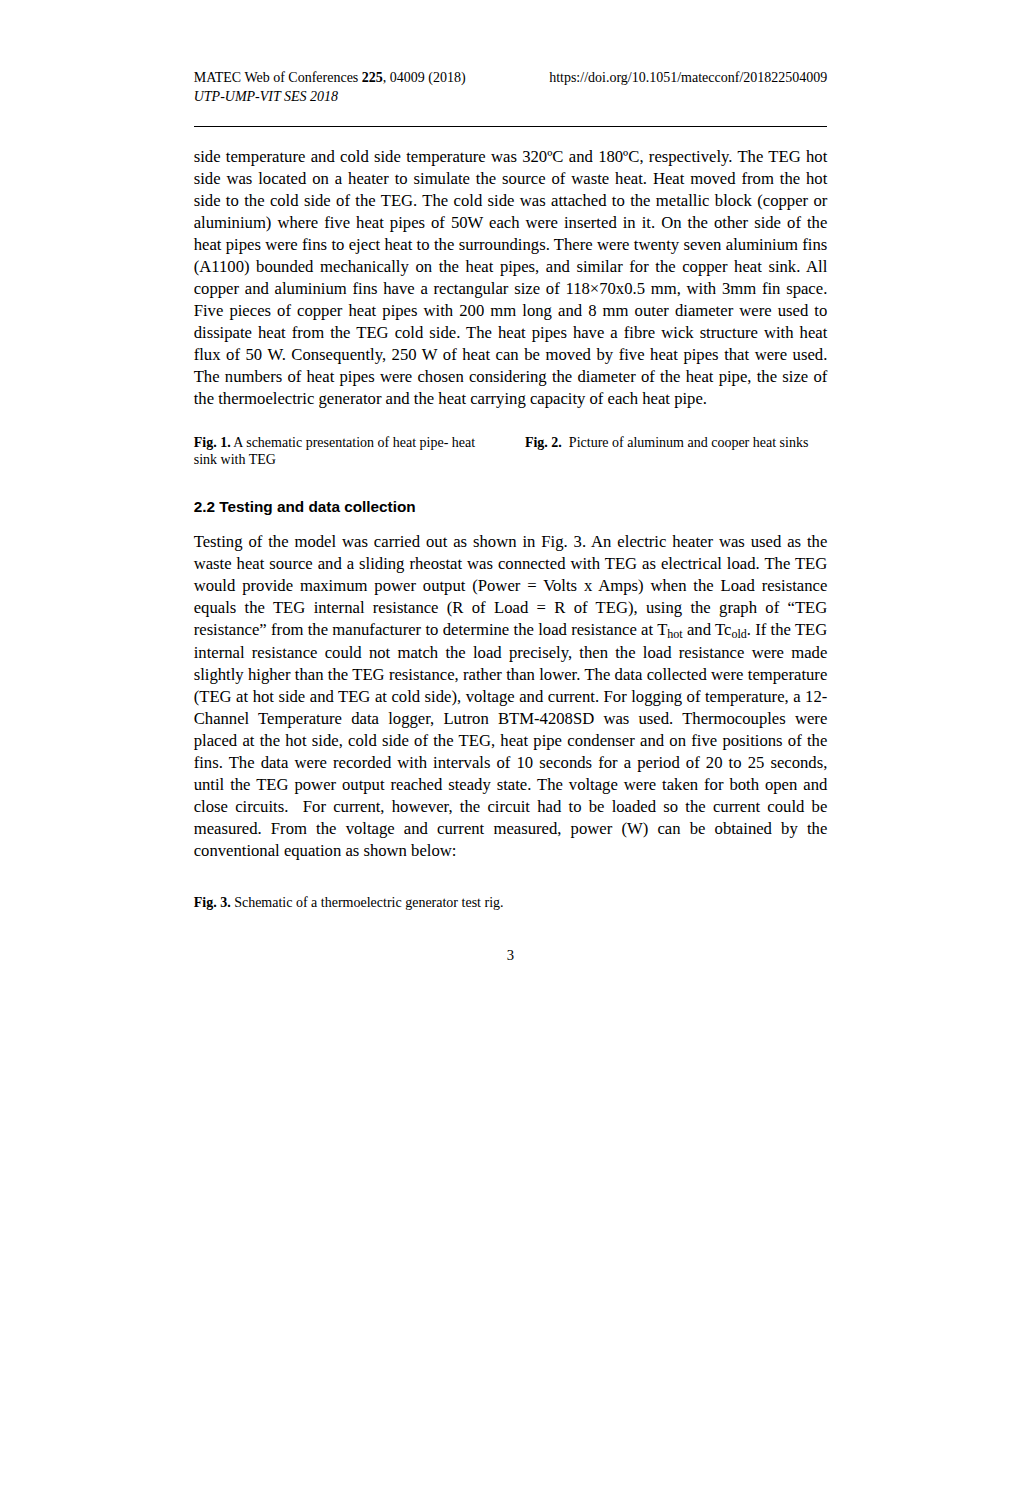MATEC Web of Conferences 225, 04009 (2018)
https://doi.org/10.1051/matecconf/201822504009
UTP-UMP-VIT SES 2018
side temperature and cold side temperature was 320ºC and 180ºC, respectively. The TEG hot side was located on a heater to simulate the source of waste heat. Heat moved from the hot side to the cold side of the TEG. The cold side was attached to the metallic block (copper or aluminium) where five heat pipes of 50W each were inserted in it. On the other side of the heat pipes were fins to eject heat to the surroundings. There were twenty seven aluminium fins (A1100) bounded mechanically on the heat pipes, and similar for the copper heat sink. All copper and aluminium fins have a rectangular size of 118×70x0.5 mm, with 3mm fin space. Five pieces of copper heat pipes with 200 mm long and 8 mm outer diameter were used to dissipate heat from the TEG cold side. The heat pipes have a fibre wick structure with heat flux of 50 W. Consequently, 250 W of heat can be moved by five heat pipes that were used. The numbers of heat pipes were chosen considering the diameter of the heat pipe, the size of the thermoelectric generator and the heat carrying capacity of each heat pipe.
Fig. 1. A schematic presentation of heat pipe- heat sink with TEG
Fig. 2. Picture of aluminum and cooper heat sinks
2.2 Testing and data collection
Testing of the model was carried out as shown in Fig. 3. An electric heater was used as the waste heat source and a sliding rheostat was connected with TEG as electrical load. The TEG would provide maximum power output (Power = Volts x Amps) when the Load resistance equals the TEG internal resistance (R of Load = R of TEG), using the graph of “TEG resistance” from the manufacturer to determine the load resistance at Thot and Tcold. If the TEG internal resistance could not match the load precisely, then the load resistance were made slightly higher than the TEG resistance, rather than lower. The data collected were temperature (TEG at hot side and TEG at cold side), voltage and current. For logging of temperature, a 12-Channel Temperature data logger, Lutron BTM-4208SD was used. Thermocouples were placed at the hot side, cold side of the TEG, heat pipe condenser and on five positions of the fins. The data were recorded with intervals of 10 seconds for a period of 20 to 25 seconds, until the TEG power output reached steady state. The voltage were taken for both open and close circuits. For current, however, the circuit had to be loaded so the current could be measured. From the voltage and current measured, power (W) can be obtained by the conventional equation as shown below:
Fig. 3. Schematic of a thermoelectric generator test rig.
3